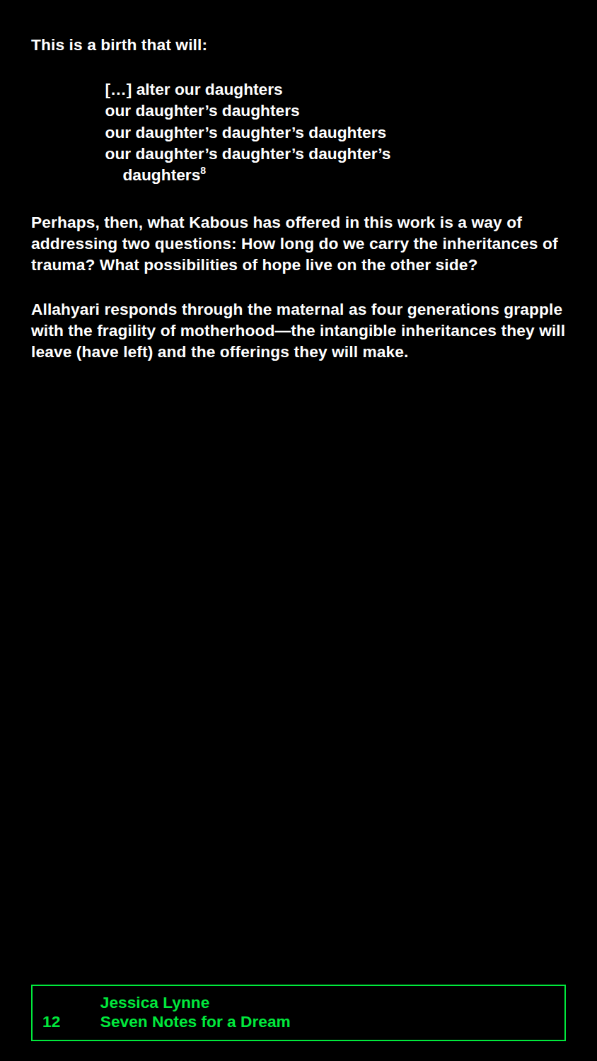This is a birth that will:
[…] alter our daughters our daughter’s daughters our daughter’s daughter’s daughters our daughter’s daughter’s daughter’s daughters8
Perhaps, then, what Kabous has offered in this work is a way of addressing two questions: How long do we carry the inheritances of trauma? What possibilities of hope live on the other side?
Allahyari responds through the maternal as four generations grapple with the fragility of motherhood—the intangible inheritances they will leave (have left) and the offerings they will make.
12
Jessica Lynne Seven Notes for a Dream